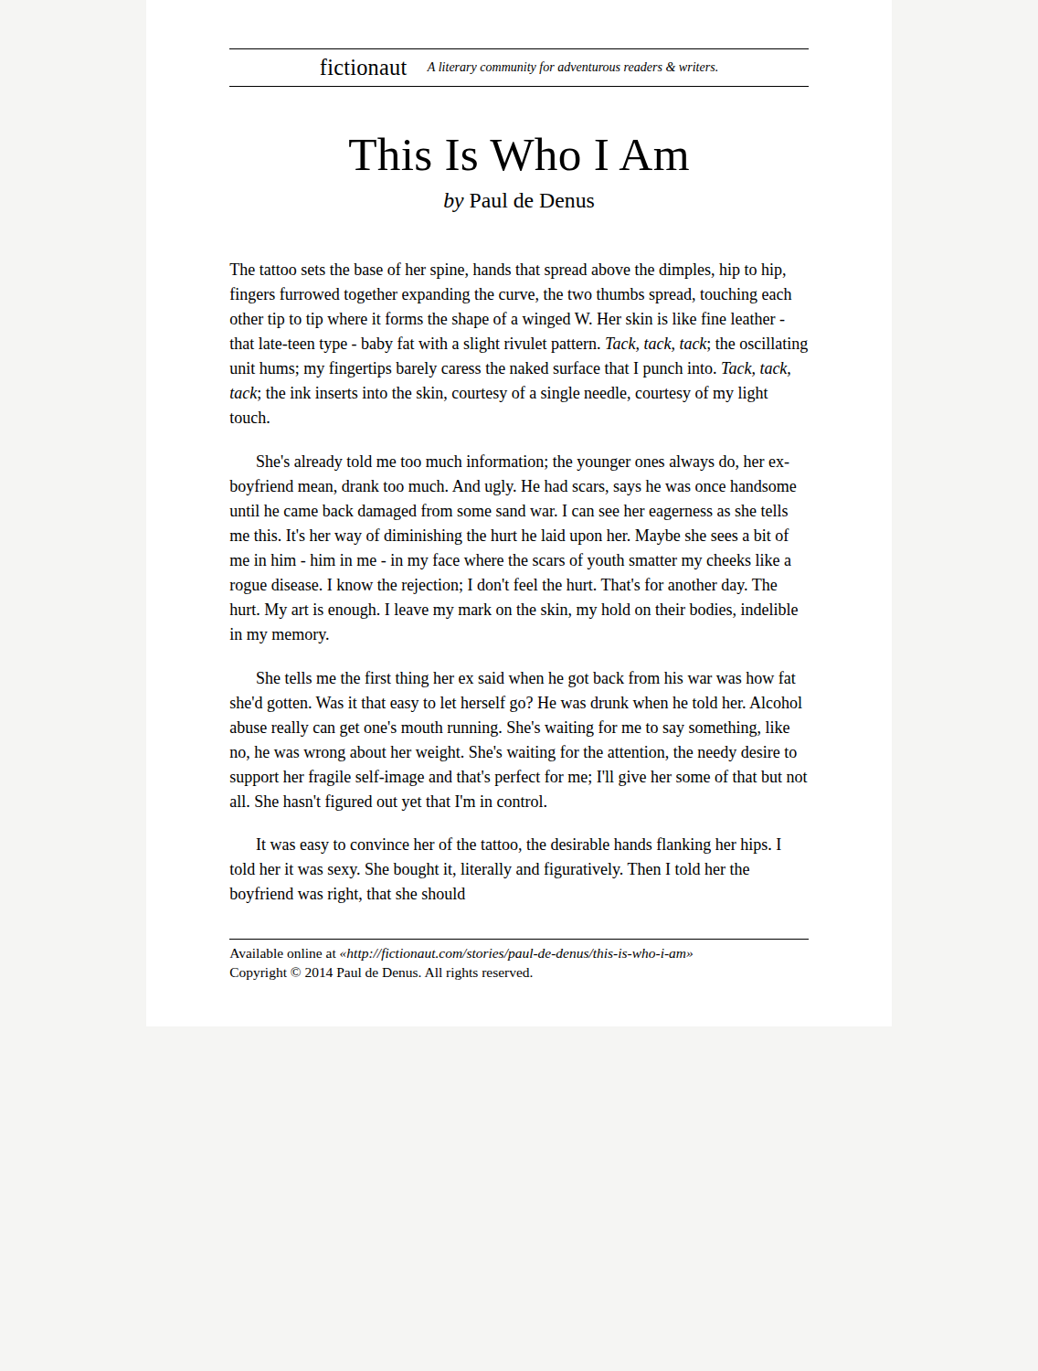fictionaut A literary community for adventurous readers & writers.
This Is Who I Am
by Paul de Denus
The tattoo sets the base of her spine, hands that spread above the dimples, hip to hip, fingers furrowed together expanding the curve, the two thumbs spread, touching each other tip to tip where it forms the shape of a winged W. Her skin is like fine leather - that late-teen type - baby fat with a slight rivulet pattern. Tack, tack, tack; the oscillating unit hums; my fingertips barely caress the naked surface that I punch into. Tack, tack, tack; the ink inserts into the skin, courtesy of a single needle, courtesy of my light touch.
She's already told me too much information; the younger ones always do, her ex-boyfriend mean, drank too much. And ugly. He had scars, says he was once handsome until he came back damaged from some sand war. I can see her eagerness as she tells me this. It's her way of diminishing the hurt he laid upon her. Maybe she sees a bit of me in him - him in me - in my face where the scars of youth smatter my cheeks like a rogue disease. I know the rejection; I don't feel the hurt. That's for another day. The hurt. My art is enough. I leave my mark on the skin, my hold on their bodies, indelible in my memory.
She tells me the first thing her ex said when he got back from his war was how fat she'd gotten. Was it that easy to let herself go? He was drunk when he told her. Alcohol abuse really can get one's mouth running. She's waiting for me to say something, like no, he was wrong about her weight. She's waiting for the attention, the needy desire to support her fragile self-image and that's perfect for me; I'll give her some of that but not all. She hasn't figured out yet that I'm in control.
It was easy to convince her of the tattoo, the desirable hands flanking her hips. I told her it was sexy. She bought it, literally and figuratively. Then I told her the boyfriend was right, that she should
Available online at «http://fictionaut.com/stories/paul-de-denus/this-is-who-i-am»
Copyright © 2014 Paul de Denus. All rights reserved.